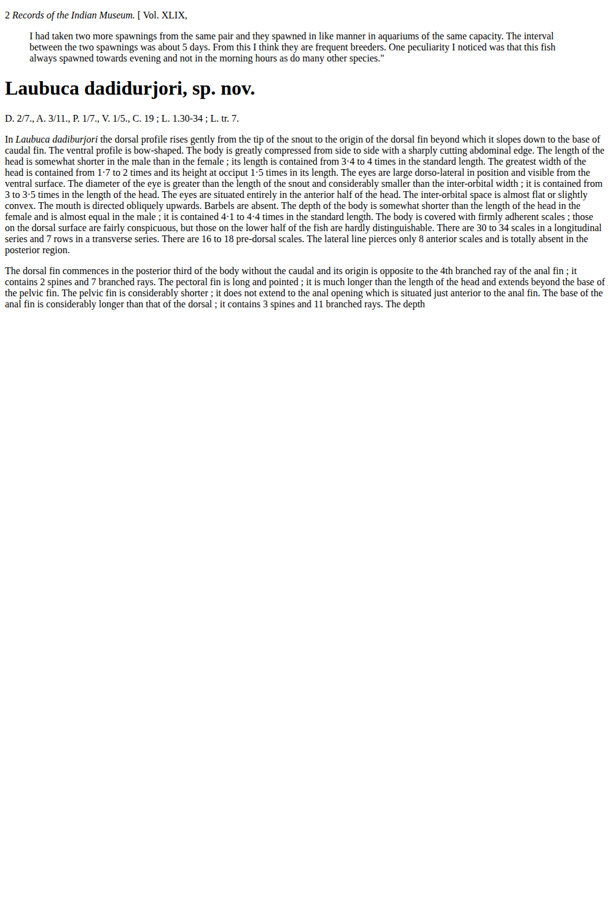2 Records of the Indian Museum. [ Vol. XLIX,
I had taken two more spawnings from the same pair and they spawned in like manner in aquariums of the same capacity. The interval between the two spawnings was about 5 days. From this I think they are frequent breeders. One peculiarity I noticed was that this fish always spawned towards evening and not in the morning hours as do many other species."
Laubuca dadidurjori, sp. nov.
D. 2/7., A. 3/11., P. 1/7., V. 1/5., C. 19 ; L. 1.30-34 ; L. tr. 7.
In Laubuca dadiburjori the dorsal profile rises gently from the tip of the snout to the origin of the dorsal fin beyond which it slopes down to the base of caudal fin. The ventral profile is bow-shaped. The body is greatly compressed from side to side with a sharply cutting abdominal edge. The length of the head is somewhat shorter in the male than in the female ; its length is contained from 3·4 to 4 times in the standard length. The greatest width of the head is contained from 1·7 to 2 times and its height at occiput 1·5 times in its length. The eyes are large dorso-lateral in position and visible from the ventral surface. The diameter of the eye is greater than the length of the snout and considerably smaller than the inter-orbital width ; it is contained from 3 to 3·5 times in the length of the head. The eyes are situated entirely in the anterior half of the head. The inter-orbital space is almost flat or slightly convex. The mouth is directed obliquely upwards. Barbels are absent. The depth of the body is somewhat shorter than the length of the head in the female and is almost equal in the male ; it is contained 4·1 to 4·4 times in the standard length. The body is covered with firmly adherent scales ; those on the dorsal surface are fairly conspicuous, but those on the lower half of the fish are hardly distinguishable. There are 30 to 34 scales in a longitudinal series and 7 rows in a transverse series. There are 16 to 18 pre-dorsal scales. The lateral line pierces only 8 anterior scales and is totally absent in the posterior region.
The dorsal fin commences in the posterior third of the body without the caudal and its origin is opposite to the 4th branched ray of the anal fin ; it contains 2 spines and 7 branched rays. The pectoral fin is long and pointed ; it is much longer than the length of the head and extends beyond the base of the pelvic fin. The pelvic fin is considerably shorter ; it does not extend to the anal opening which is situated just anterior to the anal fin. The base of the anal fin is considerably longer than that of the dorsal ; it contains 3 spines and 11 branched rays. The depth